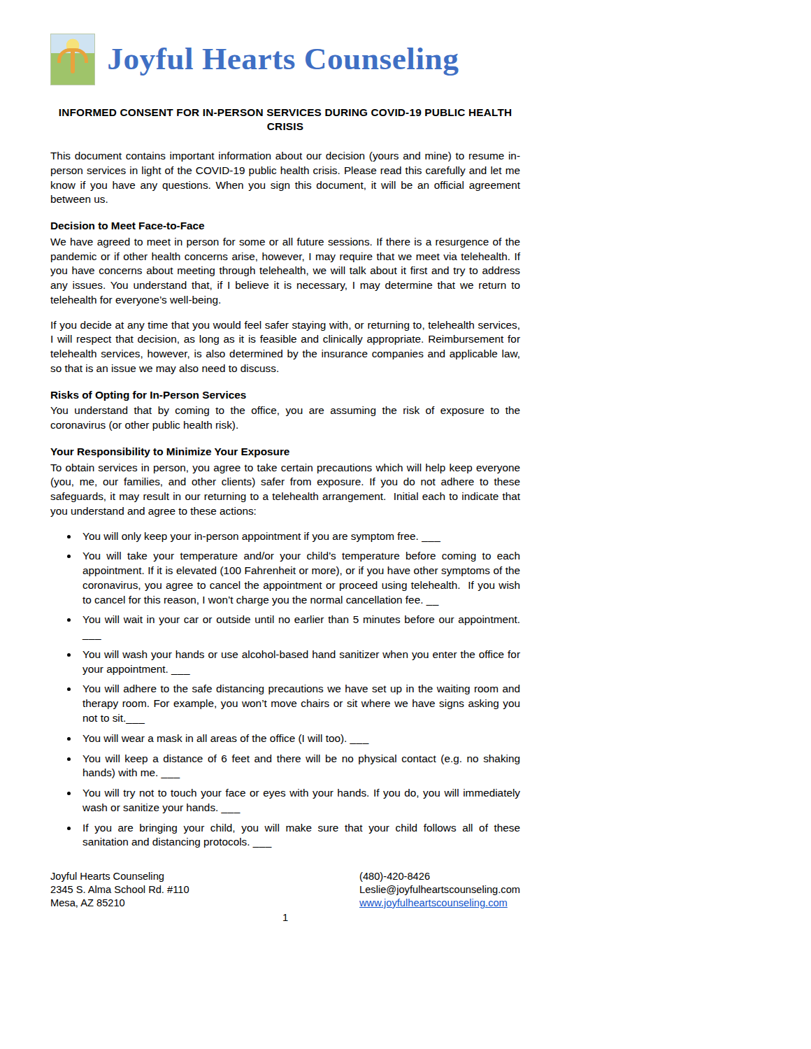Joyful Hearts Counseling
INFORMED CONSENT FOR IN-PERSON SERVICES DURING COVID-19 PUBLIC HEALTH CRISIS
This document contains important information about our decision (yours and mine) to resume in-person services in light of the COVID-19 public health crisis. Please read this carefully and let me know if you have any questions. When you sign this document, it will be an official agreement between us.
Decision to Meet Face-to-Face
We have agreed to meet in person for some or all future sessions. If there is a resurgence of the pandemic or if other health concerns arise, however, I may require that we meet via telehealth. If you have concerns about meeting through telehealth, we will talk about it first and try to address any issues. You understand that, if I believe it is necessary, I may determine that we return to telehealth for everyone’s well-being.
If you decide at any time that you would feel safer staying with, or returning to, telehealth services, I will respect that decision, as long as it is feasible and clinically appropriate. Reimbursement for telehealth services, however, is also determined by the insurance companies and applicable law, so that is an issue we may also need to discuss.
Risks of Opting for In-Person Services
You understand that by coming to the office, you are assuming the risk of exposure to the coronavirus (or other public health risk).
Your Responsibility to Minimize Your Exposure
To obtain services in person, you agree to take certain precautions which will help keep everyone (you, me, our families, and other clients) safer from exposure. If you do not adhere to these safeguards, it may result in our returning to a telehealth arrangement. Initial each to indicate that you understand and agree to these actions:
You will only keep your in-person appointment if you are symptom free. ___
You will take your temperature and/or your child’s temperature before coming to each appointment. If it is elevated (100 Fahrenheit or more), or if you have other symptoms of the coronavirus, you agree to cancel the appointment or proceed using telehealth. If you wish to cancel for this reason, I won’t charge you the normal cancellation fee. __
You will wait in your car or outside until no earlier than 5 minutes before our appointment. ___
You will wash your hands or use alcohol-based hand sanitizer when you enter the office for your appointment. ___
You will adhere to the safe distancing precautions we have set up in the waiting room and therapy room. For example, you won’t move chairs or sit where we have signs asking you not to sit.___
You will wear a mask in all areas of the office (I will too). ___
You will keep a distance of 6 feet and there will be no physical contact (e.g. no shaking hands) with me. ___
You will try not to touch your face or eyes with your hands. If you do, you will immediately wash or sanitize your hands. ___
If you are bringing your child, you will make sure that your child follows all of these sanitation and distancing protocols. ___
Joyful Hearts Counseling
2345 S. Alma School Rd. #110
Mesa, AZ 85210
(480)-420-8426
Leslie@joyfulheartscounseling.com
www.joyfulheartscounseling.com
1